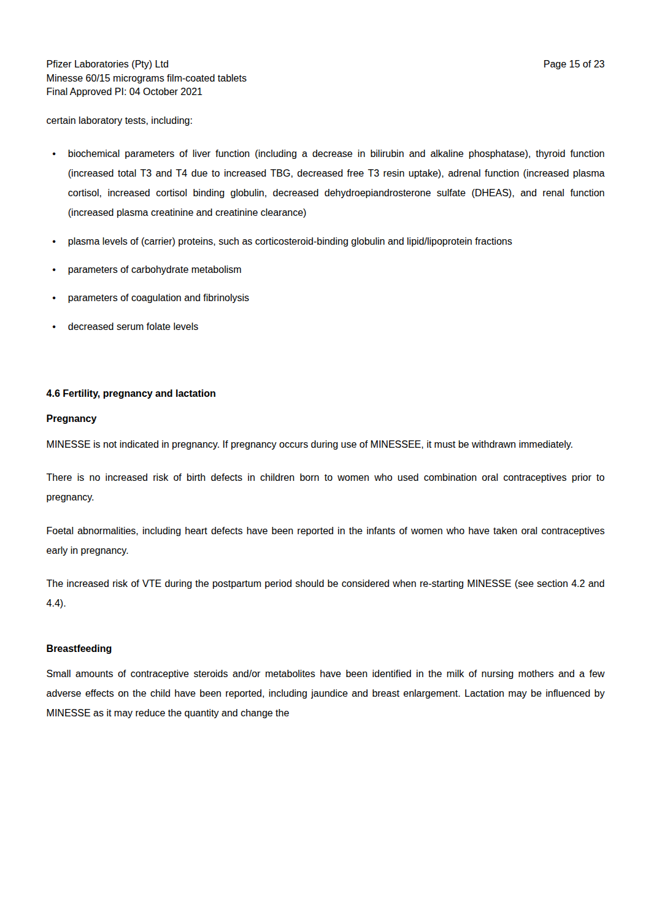Pfizer Laboratories (Pty) Ltd
Minesse 60/15 micrograms film-coated tablets
Final Approved PI: 04 October 2021
Page 15 of 23
certain laboratory tests, including:
biochemical parameters of liver function (including a decrease in bilirubin and alkaline phosphatase), thyroid function (increased total T3 and T4 due to increased TBG, decreased free T3 resin uptake), adrenal function (increased plasma cortisol, increased cortisol binding globulin, decreased dehydroepiandrosterone sulfate (DHEAS), and renal function (increased plasma creatinine and creatinine clearance)
plasma levels of (carrier) proteins, such as corticosteroid-binding globulin and lipid/lipoprotein fractions
parameters of carbohydrate metabolism
parameters of coagulation and fibrinolysis
decreased serum folate levels
4.6 Fertility, pregnancy and lactation
Pregnancy
MINESSE is not indicated in pregnancy. If pregnancy occurs during use of MINESSEE, it must be withdrawn immediately.
There is no increased risk of birth defects in children born to women who used combination oral contraceptives prior to pregnancy.
Foetal abnormalities, including heart defects have been reported in the infants of women who have taken oral contraceptives early in pregnancy.
The increased risk of VTE during the postpartum period should be considered when re-starting MINESSE (see section 4.2 and 4.4).
Breastfeeding
Small amounts of contraceptive steroids and/or metabolites have been identified in the milk of nursing mothers and a few adverse effects on the child have been reported, including jaundice and breast enlargement. Lactation may be influenced by MINESSE as it may reduce the quantity and change the